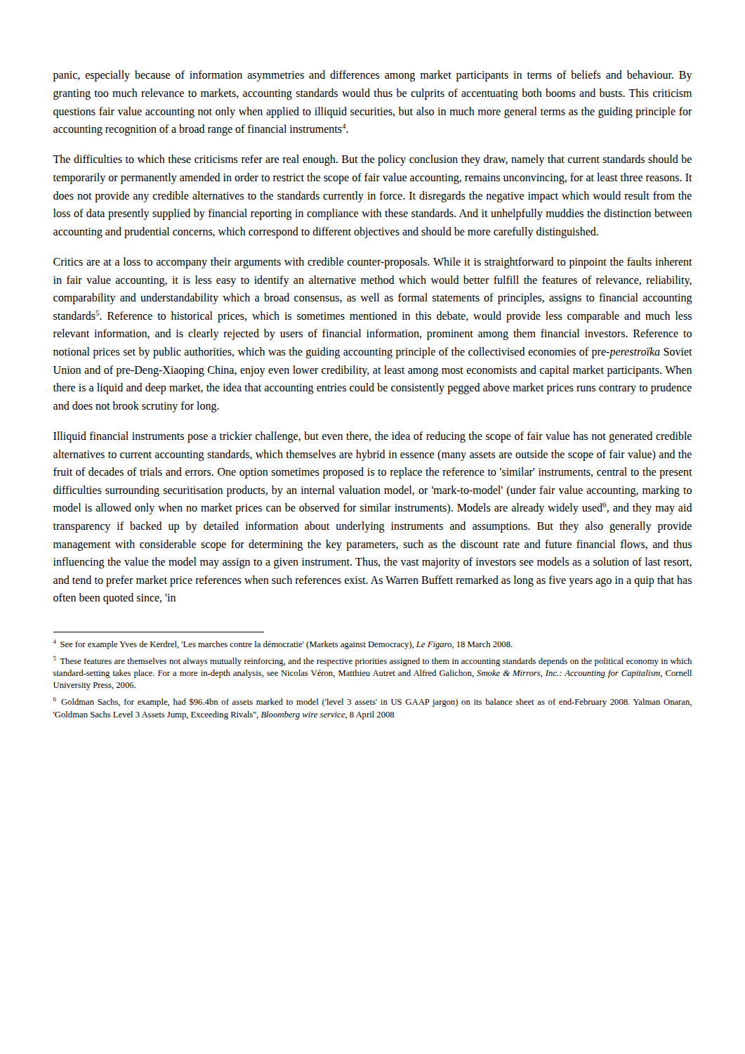panic, especially because of information asymmetries and differences among market participants in terms of beliefs and behaviour. By granting too much relevance to markets, accounting standards would thus be culprits of accentuating both booms and busts. This criticism questions fair value accounting not only when applied to illiquid securities, but also in much more general terms as the guiding principle for accounting recognition of a broad range of financial instruments4.
The difficulties to which these criticisms refer are real enough. But the policy conclusion they draw, namely that current standards should be temporarily or permanently amended in order to restrict the scope of fair value accounting, remains unconvincing, for at least three reasons. It does not provide any credible alternatives to the standards currently in force. It disregards the negative impact which would result from the loss of data presently supplied by financial reporting in compliance with these standards. And it unhelpfully muddies the distinction between accounting and prudential concerns, which correspond to different objectives and should be more carefully distinguished.
Critics are at a loss to accompany their arguments with credible counter-proposals. While it is straightforward to pinpoint the faults inherent in fair value accounting, it is less easy to identify an alternative method which would better fulfill the features of relevance, reliability, comparability and understandability which a broad consensus, as well as formal statements of principles, assigns to financial accounting standards5. Reference to historical prices, which is sometimes mentioned in this debate, would provide less comparable and much less relevant information, and is clearly rejected by users of financial information, prominent among them financial investors. Reference to notional prices set by public authorities, which was the guiding accounting principle of the collectivised economies of pre-perestroïka Soviet Union and of pre-Deng-Xiaoping China, enjoy even lower credibility, at least among most economists and capital market participants. When there is a liquid and deep market, the idea that accounting entries could be consistently pegged above market prices runs contrary to prudence and does not brook scrutiny for long.
Illiquid financial instruments pose a trickier challenge, but even there, the idea of reducing the scope of fair value has not generated credible alternatives to current accounting standards, which themselves are hybrid in essence (many assets are outside the scope of fair value) and the fruit of decades of trials and errors. One option sometimes proposed is to replace the reference to 'similar' instruments, central to the present difficulties surrounding securitisation products, by an internal valuation model, or 'mark-to-model' (under fair value accounting, marking to model is allowed only when no market prices can be observed for similar instruments). Models are already widely used6, and they may aid transparency if backed up by detailed information about underlying instruments and assumptions. But they also generally provide management with considerable scope for determining the key parameters, such as the discount rate and future financial flows, and thus influencing the value the model may assign to a given instrument. Thus, the vast majority of investors see models as a solution of last resort, and tend to prefer market price references when such references exist. As Warren Buffett remarked as long as five years ago in a quip that has often been quoted since, 'in
4 See for example Yves de Kerdrel, 'Les marches contre la démocratie' (Markets against Democracy), Le Figaro, 18 March 2008.
5 These features are themselves not always mutually reinforcing, and the respective priorities assigned to them in accounting standards depends on the political economy in which standard-setting takes place. For a more in-depth analysis, see Nicolas Véron, Matthieu Autret and Alfred Galichon, Smoke & Mirrors, Inc.: Accounting for Capitalism, Cornell University Press, 2006.
6 Goldman Sachs, for example, had $96.4bn of assets marked to model ('level 3 assets' in US GAAP jargon) on its balance sheet as of end-February 2008. Yalman Onaran, 'Goldman Sachs Level 3 Assets Jump, Exceeding Rivals'', Bloomberg wire service, 8 April 2008